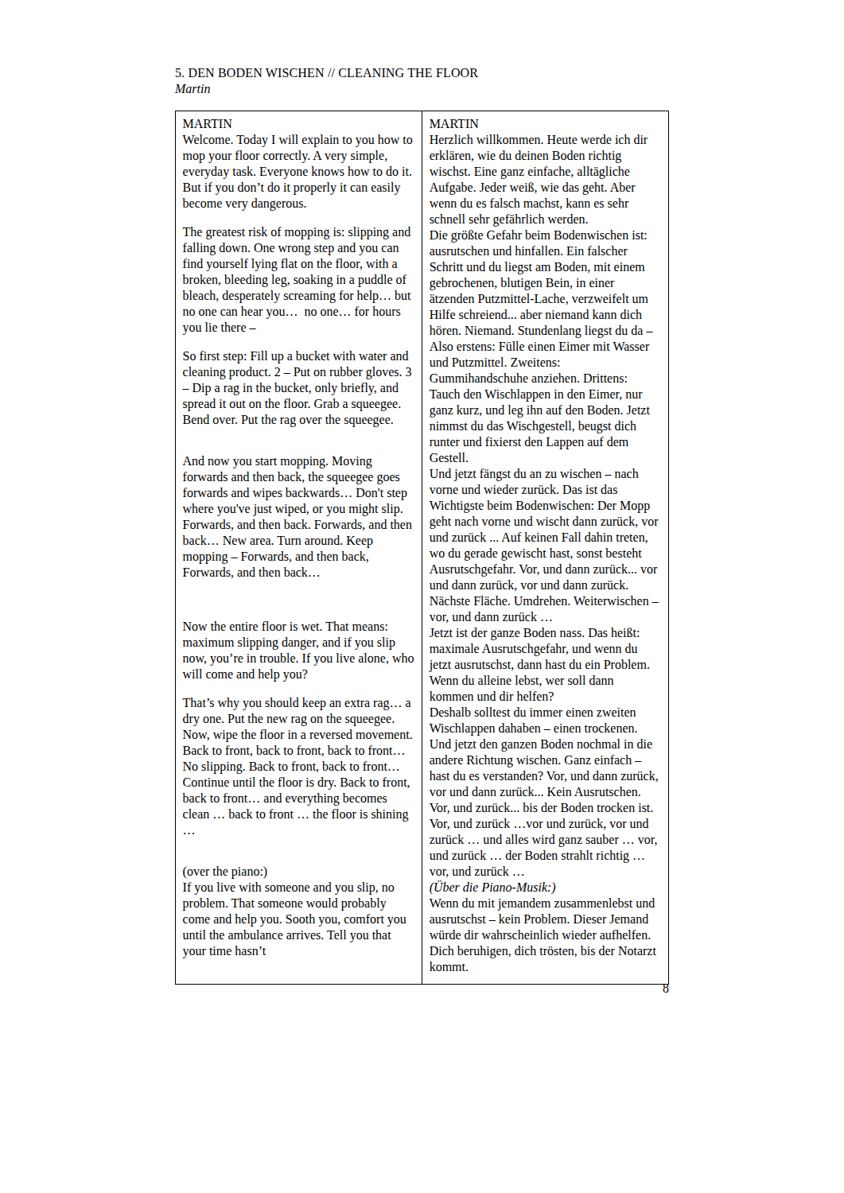5. DEN BODEN WISCHEN // CLEANING THE FLOOR
Martin
| MARTIN Welcome. Today I will explain to you how to mop your floor correctly. A very simple, everyday task. Everyone knows how to do it. But if you don’t do it properly it can easily become very dangerous. The greatest risk of mopping is: slipping and falling down. One wrong step and you can find yourself lying flat on the floor, with a broken, bleeding leg, soaking in a puddle of bleach, desperately screaming for help… but no one can hear you… no one… for hours you lie there – So first step: Fill up a bucket with water and cleaning product. 2 – Put on rubber gloves. 3 – Dip a rag in the bucket, only briefly, and spread it out on the floor. Grab a squeegee. Bend over. Put the rag over the squeegee. And now you start mopping. Moving forwards and then back, the squeegee goes forwards and wipes backwards… Don't step where you've just wiped, or you might slip. Forwards, and then back. Forwards, and then back… New area. Turn around. Keep mopping – Forwards, and then back, Forwards, and then back… Now the entire floor is wet. That means: maximum slipping danger, and if you slip now, you’re in trouble. If you live alone, who will come and help you? That’s why you should keep an extra rag… a dry one. Put the new rag on the squeegee. Now, wipe the floor in a reversed movement. Back to front, back to front, back to front… No slipping. Back to front, back to front… Continue until the floor is dry. Back to front, back to front… and everything becomes clean … back to front … the floor is shining … (over the piano:) If you live with someone and you slip, no problem. That someone would probably come and help you. Sooth you, comfort you until the ambulance arrives. Tell you that your time hasn’t | MARTIN Herzlich willkommen. Heute werde ich dir erklären, wie du deinen Boden richtig wischst. Eine ganz einfache, alltägliche Aufgabe. Jeder weiß, wie das geht. Aber wenn du es falsch machst, kann es sehr schnell sehr gefährlich werden. Die größte Gefahr beim Bodenwischen ist: ausrutschen und hinfallen. Ein falscher Schritt und du liegst am Boden, mit einem gebrochenen, blutigen Bein, in einer ätzenden Putzmittel-Lache, verzweifelt um Hilfe schreiend... aber niemand kann dich hören. Niemand. Stundenlang liegst du da – Also erstens: Fülle einen Eimer mit Wasser und Putzmittel. Zweitens: Gummihandschuhe anziehen. Drittens: Tauch den Wischlappen in den Eimer, nur ganz kurz, und leg ihn auf den Boden. Jetzt nimmst du das Wischgestell, beugst dich runter und fixierst den Lappen auf dem Gestell. Und jetzt fängst du an zu wischen – nach vorne und wieder zurück. Das ist das Wichtigste beim Bodenwischen: Der Mopp geht nach vorne und wischt dann zurück, vor und zurück ... Auf keinen Fall dahin treten, wo du gerade gewischt hast, sonst besteht Ausrutschgefahr. Vor, und dann zurück... vor und dann zurück, vor und dann zurück. Nächste Fläche. Umdrehen. Weiterwischen – vor, und dann zurück … Jetzt ist der ganze Boden nass. Das heißt: maximale Ausrutschgefahr, und wenn du jetzt ausrutschst, dann hast du ein Problem. Wenn du alleine lebst, wer soll dann kommen und dir helfen? Deshalb solltest du immer einen zweiten Wischlappen dahaben – einen trockenen. Und jetzt den ganzen Boden nochmal in die andere Richtung wischen. Ganz einfach – hast du es verstanden? Vor, und dann zurück, vor und dann zurück... Kein Ausrutschen. Vor, und zurück... bis der Boden trocken ist. Vor, und zurück …vor und zurück, vor und zurück … und alles wird ganz sauber … vor, und zurück … der Boden strahlt richtig … vor, und zurück … (Über die Piano-Musik:) Wenn du mit jemandem zusammenlebst und ausrutschst – kein Problem. Dieser Jemand würde dir wahrscheinlich wieder aufhelfen. Dich beruhigen, dich trösten, bis der Notarzt kommt. |
8